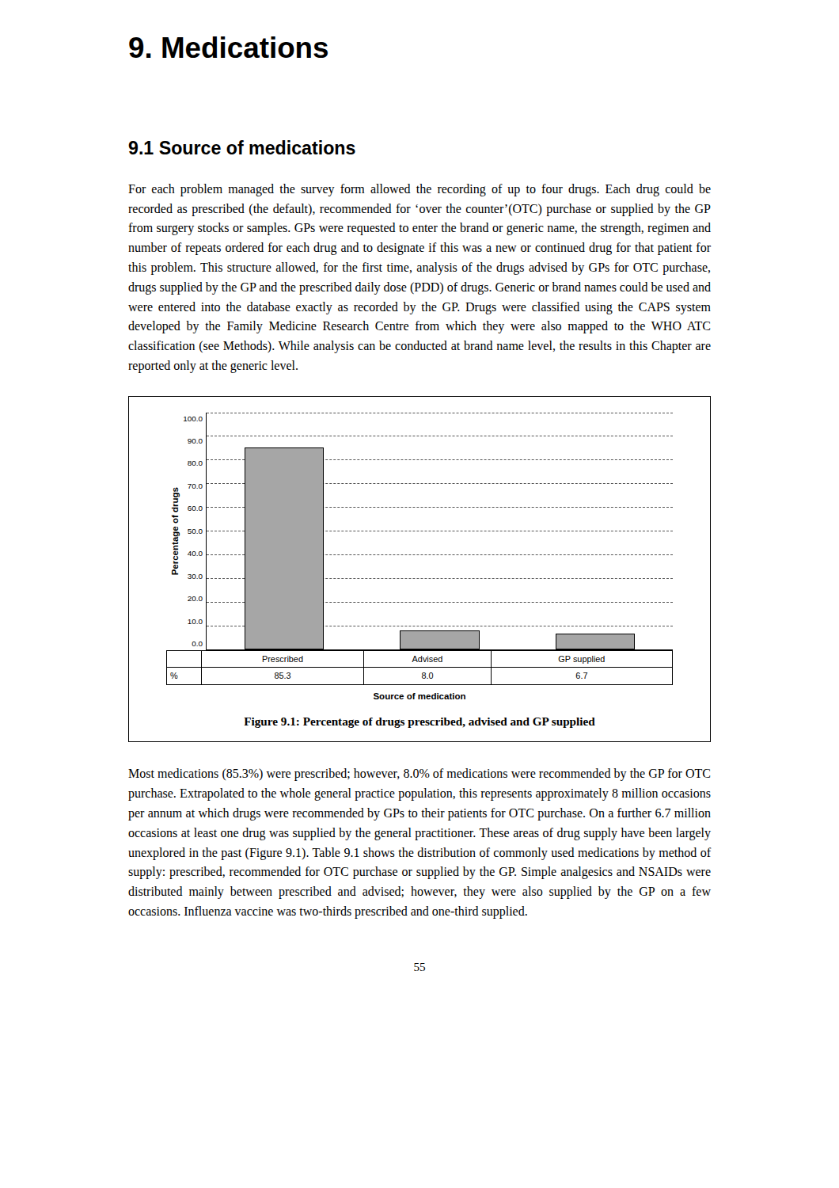9. Medications
9.1 Source of medications
For each problem managed the survey form allowed the recording of up to four drugs. Each drug could be recorded as prescribed (the default), recommended for ‘over the counter’(OTC) purchase or supplied by the GP from surgery stocks or samples. GPs were requested to enter the brand or generic name, the strength, regimen and number of repeats ordered for each drug and to designate if this was a new or continued drug for that patient for this problem. This structure allowed, for the first time, analysis of the drugs advised by GPs for OTC purchase, drugs supplied by the GP and the prescribed daily dose (PDD) of drugs. Generic or brand names could be used and were entered into the database exactly as recorded by the GP. Drugs were classified using the CAPS system developed by the Family Medicine Research Centre from which they were also mapped to the WHO ATC classification (see Methods). While analysis can be conducted at brand name level, the results in this Chapter are reported only at the generic level.
Percentage of drugs
100.0
90.0
80.0
70.0
60.0
50.0
40.0
30.0
20.0
10.0
0.0
| | Prescribed | Advised | GP supplied |
| % | 85.3 | 8.0 | 6.7 |
Source of medication
Figure 9.1: Percentage of drugs prescribed, advised and GP supplied
Most medications (85.3%) were prescribed; however, 8.0% of medications were recommended by the GP for OTC purchase. Extrapolated to the whole general practice population, this represents approximately 8 million occasions per annum at which drugs were recommended by GPs to their patients for OTC purchase. On a further 6.7 million occasions at least one drug was supplied by the general practitioner. These areas of drug supply have been largely unexplored in the past (Figure 9.1). Table 9.1 shows the distribution of commonly used medications by method of supply: prescribed, recommended for OTC purchase or supplied by the GP. Simple analgesics and NSAIDs were distributed mainly between prescribed and advised; however, they were also supplied by the GP on a few occasions. Influenza vaccine was two-thirds prescribed and one-third supplied.
55